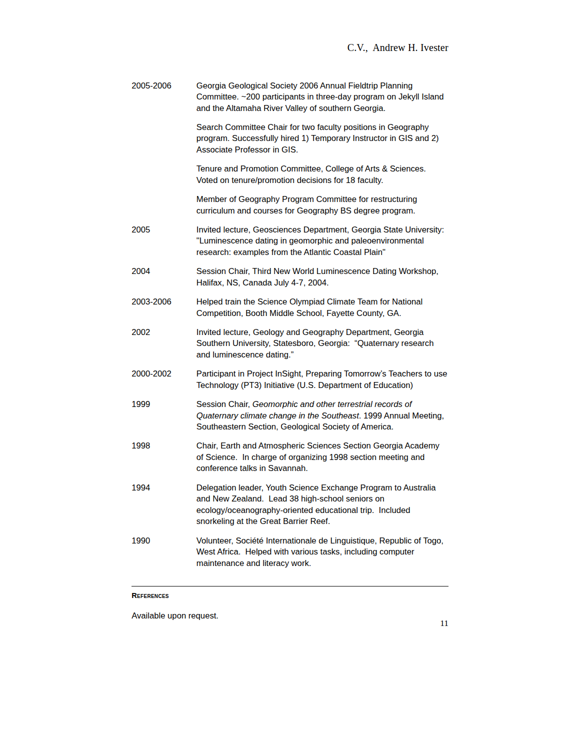C.V., Andrew H. Ivester
| 2005-2006 | Georgia Geological Society 2006 Annual Fieldtrip Planning Committee. ~200 participants in three-day program on Jekyll Island and the Altamaha River Valley of southern Georgia. Search Committee Chair for two faculty positions in Geography program. Successfully hired 1) Temporary Instructor in GIS and 2) Associate Professor in GIS. Tenure and Promotion Committee, College of Arts & Sciences. Voted on tenure/promotion decisions for 18 faculty. Member of Geography Program Committee for restructuring curriculum and courses for Geography BS degree program. |
| 2005 | Invited lecture, Geosciences Department, Georgia State University: "Luminescence dating in geomorphic and paleoenvironmental research: examples from the Atlantic Coastal Plain" |
| 2004 | Session Chair, Third New World Luminescence Dating Workshop, Halifax, NS, Canada July 4-7, 2004. |
| 2003-2006 | Helped train the Science Olympiad Climate Team for National Competition, Booth Middle School, Fayette County, GA. |
| 2002 | Invited lecture, Geology and Geography Department, Georgia Southern University, Statesboro, Georgia: “Quaternary research and luminescence dating.” |
| 2000-2002 | Participant in Project InSight, Preparing Tomorrow’s Teachers to use Technology (PT3) Initiative (U.S. Department of Education) |
| 1999 | Session Chair, Geomorphic and other terrestrial records of Quaternary climate change in the Southeast . 1999 Annual Meeting, Southeastern Section, Geological Society of America. |
| 1998 | Chair, Earth and Atmospheric Sciences Section Georgia Academy of Science. In charge of organizing 1998 section meeting and conference talks in Savannah. |
| 1994 | Delegation leader, Youth Science Exchange Program to Australia and New Zealand. Lead 38 high-school seniors on ecology/oceanography-oriented educational trip. Included snorkeling at the Great Barrier Reef. |
| 1990 | Volunteer, Société Internationale de Linguistique, Republic of Togo, West Africa. Helped with various tasks, including computer maintenance and literacy work. |
References
Available upon request.
11